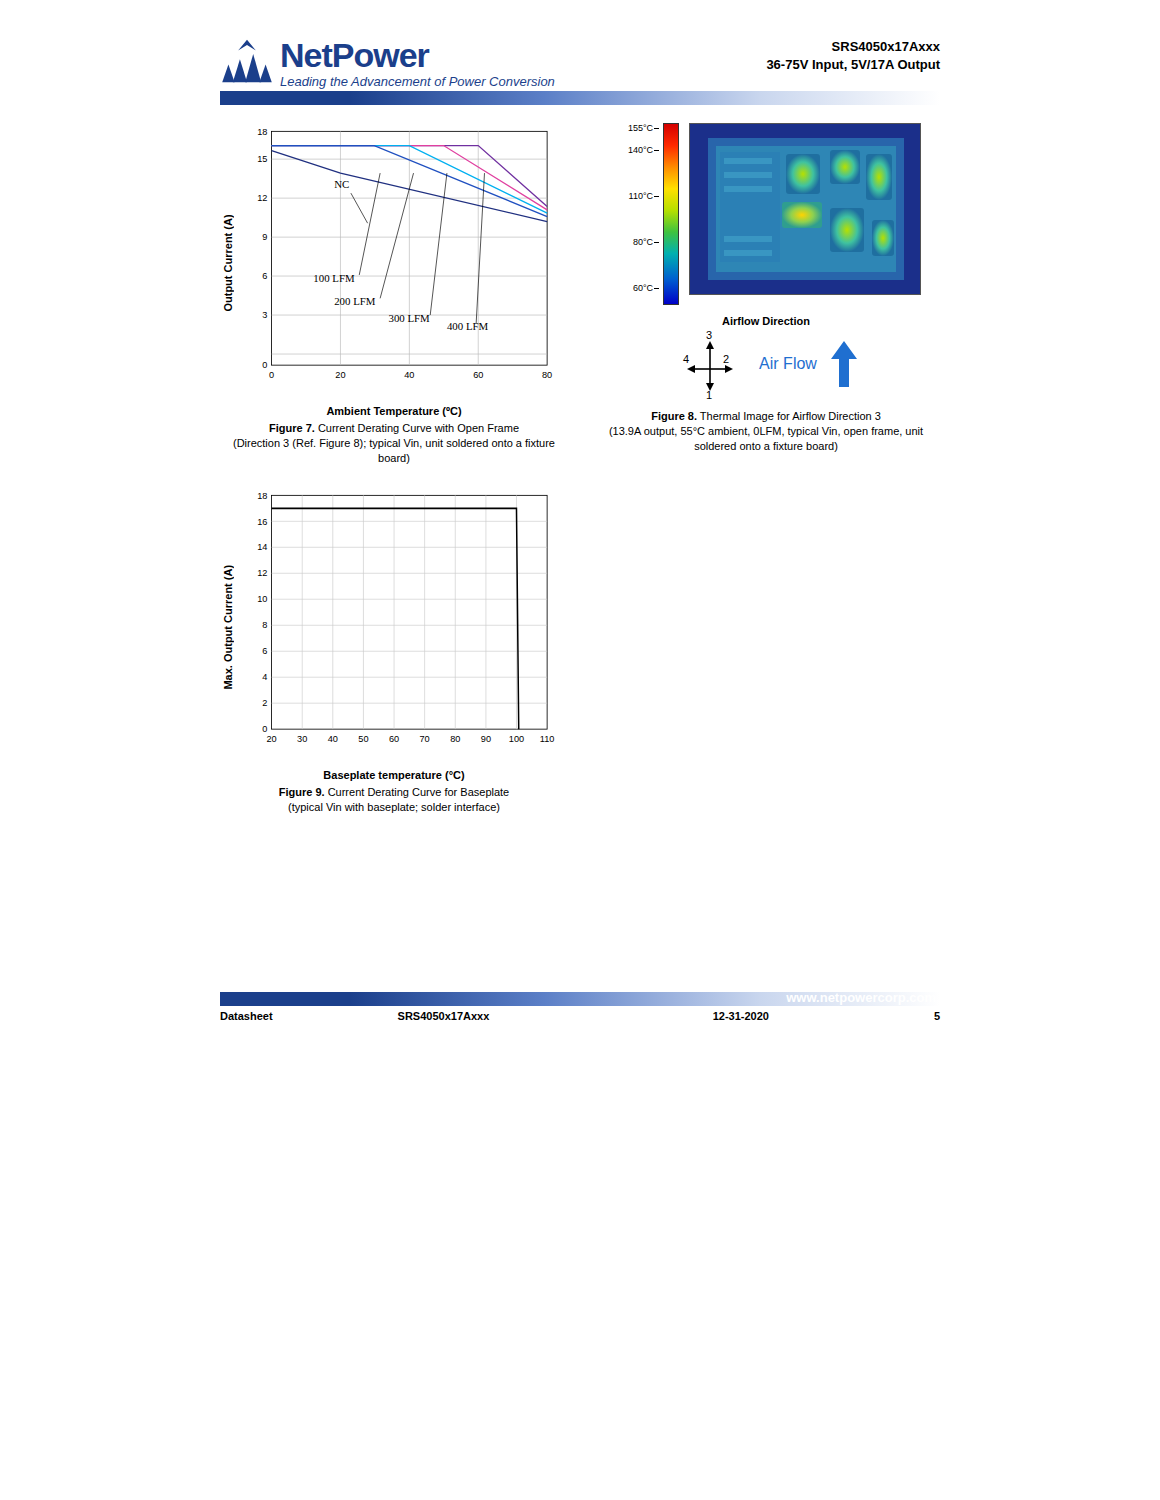Net Power
Leading the Advancement of Power Conversion
SRS4050x17Axxx
36-75V Input, 5V/17A Output
Output Current (A)
18 15 12 9 6 3 0 0 20 40 60 80 NC 100 LFM 200 LFM 300 LFM 400 LFM
Ambient Temperature (ºC)
Figure 7. Current Derating Curve with Open Frame
(Direction 3 (Ref. Figure 8); typical Vin, unit soldered onto a fixture board)
Max. Output Current (A)
18 16 14 12 10 8 6 4 2 0 20 30 40 50 60 70 80 90 100 110
Baseplate temperature (°C)
Figure 9. Current Derating Curve for Baseplate
(typical Vin with baseplate; solder interface)
155°C 140°C 110°C 80°C 60°C
Airflow Direction
3 1 2 4 Air Flow
Figure 8. Thermal Image for Airflow Direction 3
(13.9A output, 55°C ambient, 0LFM, typical Vin, open frame, unit soldered onto a fixture board)
www.netpowercorp.com
Datasheet SRS4050x17Axxx 12-31-2020 5